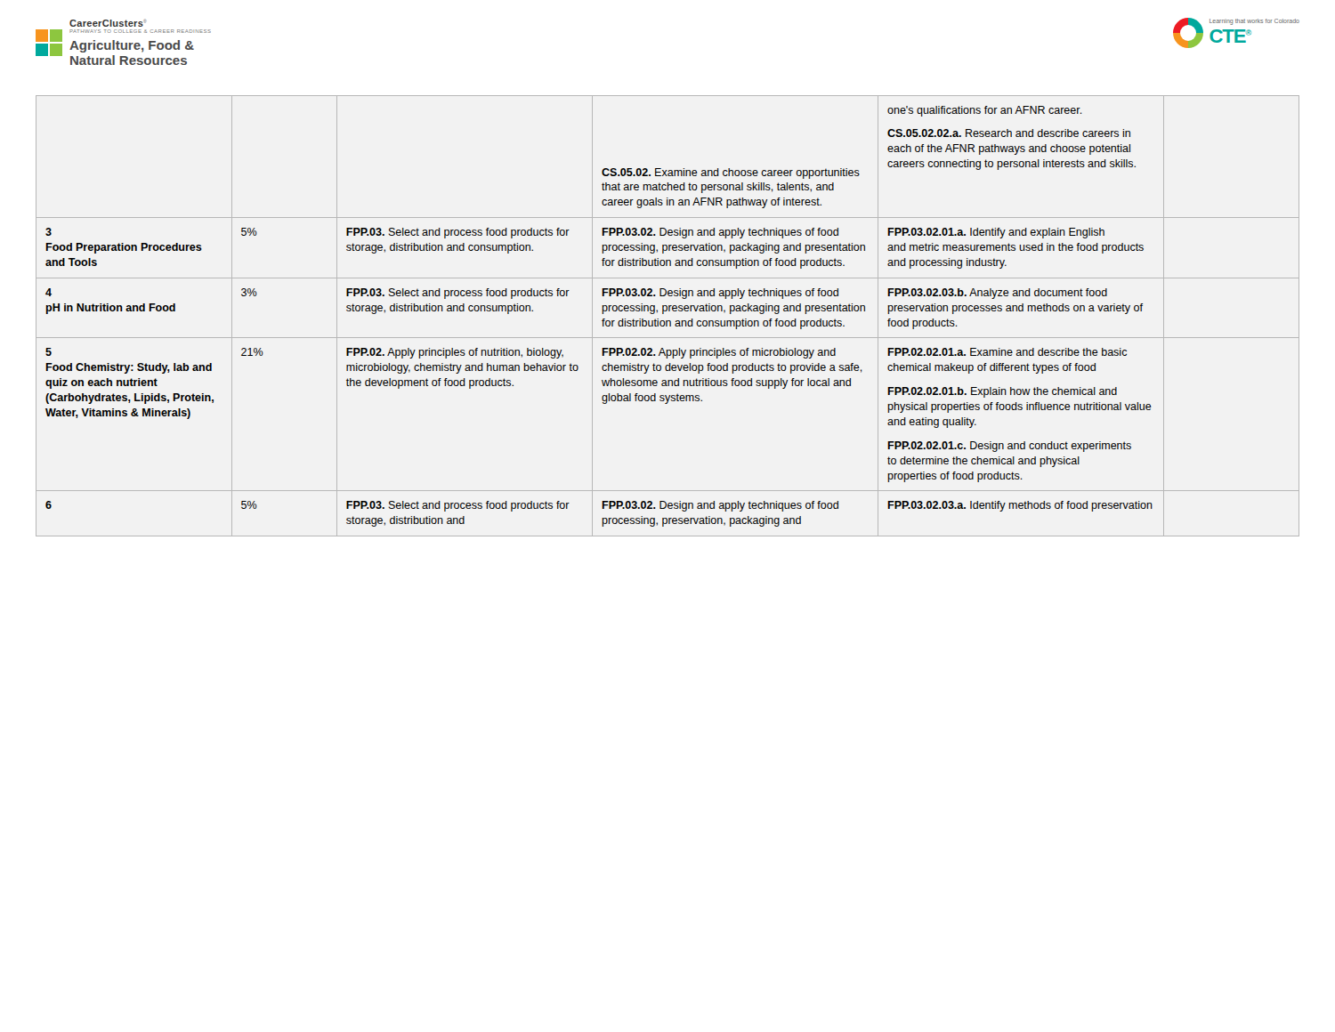CareerClusters®
PATHWAYS TO COLLEGE & CAREER READINESS
Agriculture, Food &
Natural Resources
Learning that works for Colorado
CTE®
| | | | CS.05.02. Examine and choose career opportunities that are matched to personal skills, talents, and career goals in an AFNR pathway of interest. | one's qualifications for an AFNR career. CS.05.02.02.a. Research and describe careers in each of the AFNR pathways and choose potential careers connecting to personal interests and skills. | |
| 3 Food Preparation Procedures and Tools | 5% | FPP.03. Select and process food products for storage, distribution and consumption. | FPP.03.02. Design and apply techniques of food processing, preservation, packaging and presentation for distribution and consumption of food products. | FPP.03.02.01.a. Identify and explain English and metric measurements used in the food products and processing industry. | |
| 4 pH in Nutrition and Food | 3% | FPP.03. Select and process food products for storage, distribution and consumption. | FPP.03.02. Design and apply techniques of food processing, preservation, packaging and presentation for distribution and consumption of food products. | FPP.03.02.03.b. Analyze and document food preservation processes and methods on a variety of food products. | |
| 5 Food Chemistry: Study, lab and quiz on each nutrient (Carbohydrates, Lipids, Protein, Water, Vitamins & Minerals) | 21% | FPP.02. Apply principles of nutrition, biology, microbiology, chemistry and human behavior to the development of food products. | FPP.02.02. Apply principles of microbiology and chemistry to develop food products to provide a safe, wholesome and nutritious food supply for local and global food systems. | FPP.02.02.01.a. Examine and describe the basic chemical makeup of different types of food FPP.02.02.01.b. Explain how the chemical and physical properties of foods influence nutritional value and eating quality. FPP.02.02.01.c. Design and conduct experiments to determine the chemical and physical properties of food products. | |
| 6 | 5% | FPP.03. Select and process food products for storage, distribution and | FPP.03.02. Design and apply techniques of food processing, preservation, packaging and | FPP.03.02.03.a. Identify methods of food preservation | |